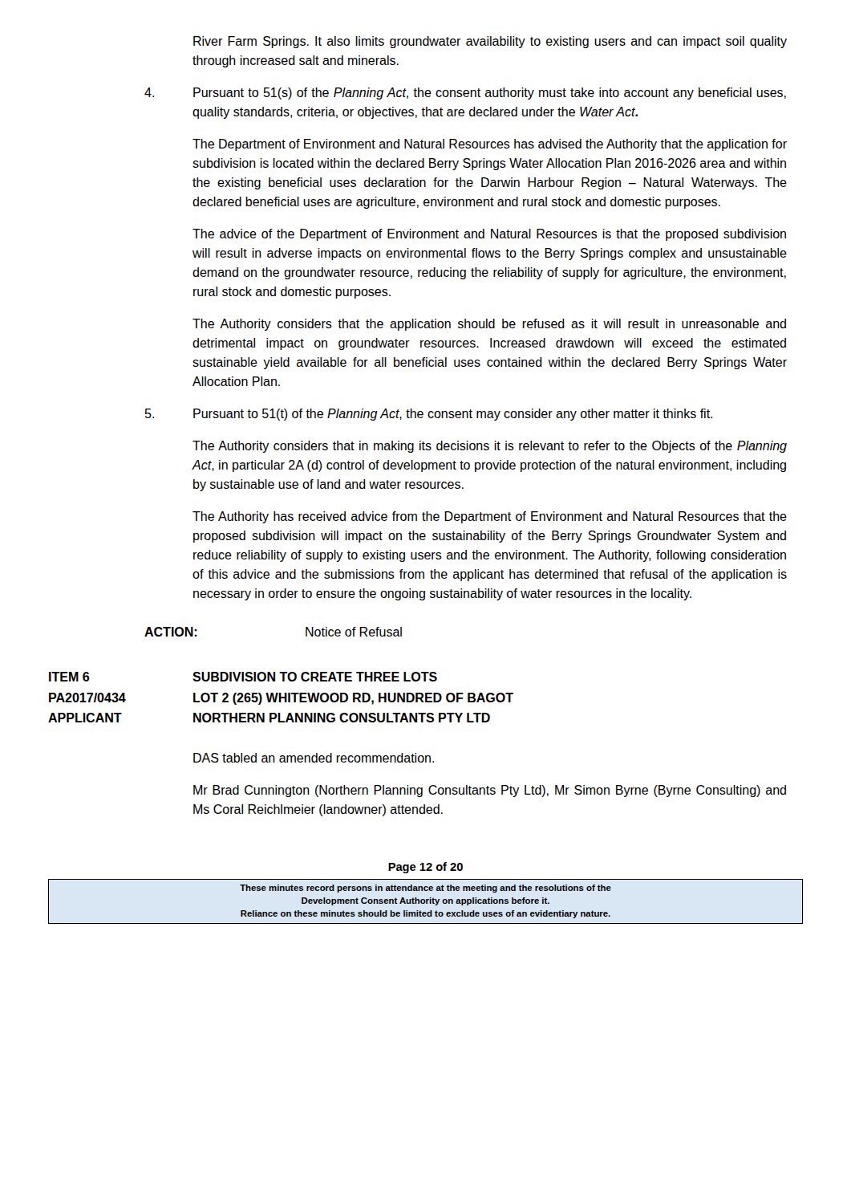River Farm Springs. It also limits groundwater availability to existing users and can impact soil quality through increased salt and minerals.
4.
Pursuant to 51(s) of the Planning Act, the consent authority must take into account any beneficial uses, quality standards, criteria, or objectives, that are declared under the Water Act.
The Department of Environment and Natural Resources has advised the Authority that the application for subdivision is located within the declared Berry Springs Water Allocation Plan 2016-2026 area and within the existing beneficial uses declaration for the Darwin Harbour Region – Natural Waterways. The declared beneficial uses are agriculture, environment and rural stock and domestic purposes.
The advice of the Department of Environment and Natural Resources is that the proposed subdivision will result in adverse impacts on environmental flows to the Berry Springs complex and unsustainable demand on the groundwater resource, reducing the reliability of supply for agriculture, the environment, rural stock and domestic purposes.
The Authority considers that the application should be refused as it will result in unreasonable and detrimental impact on groundwater resources. Increased drawdown will exceed the estimated sustainable yield available for all beneficial uses contained within the declared Berry Springs Water Allocation Plan.
5.
Pursuant to 51(t) of the Planning Act, the consent may consider any other matter it thinks fit.
The Authority considers that in making its decisions it is relevant to refer to the Objects of the Planning Act, in particular 2A (d) control of development to provide protection of the natural environment, including by sustainable use of land and water resources.
The Authority has received advice from the Department of Environment and Natural Resources that the proposed subdivision will impact on the sustainability of the Berry Springs Groundwater System and reduce reliability of supply to existing users and the environment. The Authority, following consideration of this advice and the submissions from the applicant has determined that refusal of the application is necessary in order to ensure the ongoing sustainability of water resources in the locality.
ACTION: Notice of Refusal
ITEM 6
PA2017/0434
APPLICANT
SUBDIVISION TO CREATE THREE LOTS
LOT 2 (265) WHITEWOOD RD, HUNDRED OF BAGOT
NORTHERN PLANNING CONSULTANTS PTY LTD
DAS tabled an amended recommendation.
Mr Brad Cunnington (Northern Planning Consultants Pty Ltd), Mr Simon Byrne (Byrne Consulting) and Ms Coral Reichlmeier (landowner) attended.
Page 12 of 20
These minutes record persons in attendance at the meeting and the resolutions of the
Development Consent Authority on applications before it.
Reliance on these minutes should be limited to exclude uses of an evidentiary nature.